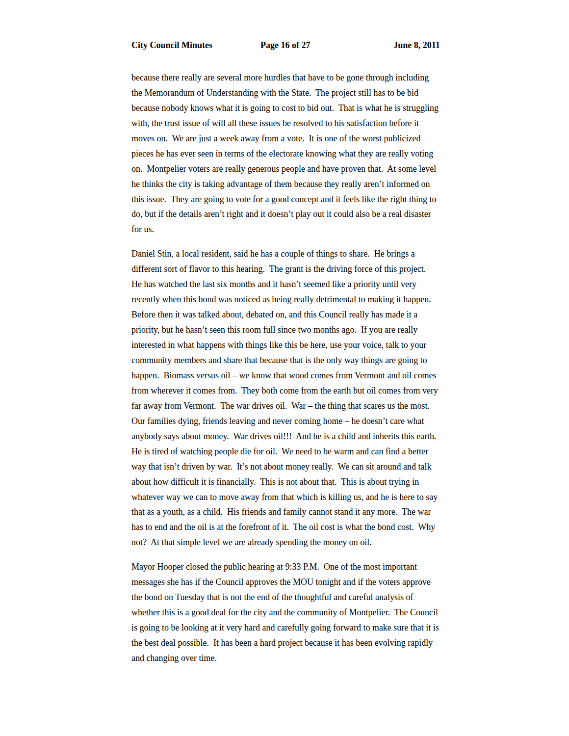City Council Minutes Page 16 of 27 June 8, 2011
because there really are several more hurdles that have to be gone through including the Memorandum of Understanding with the State. The project still has to be bid because nobody knows what it is going to cost to bid out. That is what he is struggling with, the trust issue of will all these issues be resolved to his satisfaction before it moves on. We are just a week away from a vote. It is one of the worst publicized pieces he has ever seen in terms of the electorate knowing what they are really voting on. Montpelier voters are really generous people and have proven that. At some level he thinks the city is taking advantage of them because they really aren’t informed on this issue. They are going to vote for a good concept and it feels like the right thing to do, but if the details aren’t right and it doesn’t play out it could also be a real disaster for us.
Daniel Stin, a local resident, said he has a couple of things to share. He brings a different sort of flavor to this hearing. The grant is the driving force of this project. He has watched the last six months and it hasn’t seemed like a priority until very recently when this bond was noticed as being really detrimental to making it happen. Before then it was talked about, debated on, and this Council really has made it a priority, but he hasn’t seen this room full since two months ago. If you are really interested in what happens with things like this be here, use your voice, talk to your community members and share that because that is the only way things are going to happen. Biomass versus oil – we know that wood comes from Vermont and oil comes from wherever it comes from. They both come from the earth but oil comes from very far away from Vermont. The war drives oil. War – the thing that scares us the most. Our families dying, friends leaving and never coming home – he doesn’t care what anybody says about money. War drives oil!!! And he is a child and inherits this earth. He is tired of watching people die for oil. We need to be warm and can find a better way that isn’t driven by war. It’s not about money really. We can sit around and talk about how difficult it is financially. This is not about that. This is about trying in whatever way we can to move away from that which is killing us, and he is here to say that as a youth, as a child. His friends and family cannot stand it any more. The war has to end and the oil is at the forefront of it. The oil cost is what the bond cost. Why not? At that simple level we are already spending the money on oil.
Mayor Hooper closed the public hearing at 9:33 P.M. One of the most important messages she has if the Council approves the MOU tonight and if the voters approve the bond on Tuesday that is not the end of the thoughtful and careful analysis of whether this is a good deal for the city and the community of Montpelier. The Council is going to be looking at it very hard and carefully going forward to make sure that it is the best deal possible. It has been a hard project because it has been evolving rapidly and changing over time.